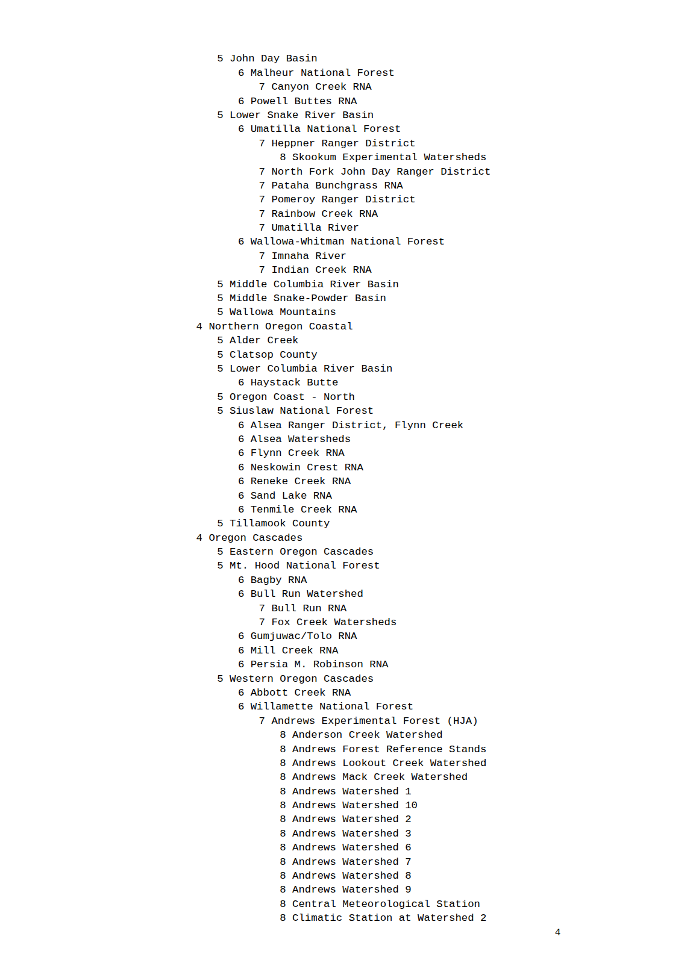5 John Day Basin
6 Malheur National Forest
7 Canyon Creek RNA
6 Powell Buttes RNA
5 Lower Snake River Basin
6 Umatilla National Forest
7 Heppner Ranger District
8 Skookum Experimental Watersheds
7 North Fork John Day Ranger District
7 Pataha Bunchgrass RNA
7 Pomeroy Ranger District
7 Rainbow Creek RNA
7 Umatilla River
6 Wallowa-Whitman National Forest
7 Imnaha River
7 Indian Creek RNA
5 Middle Columbia River Basin
5 Middle Snake-Powder Basin
5 Wallowa Mountains
4 Northern Oregon Coastal
5 Alder Creek
5 Clatsop County
5 Lower Columbia River Basin
6 Haystack Butte
5 Oregon Coast - North
5 Siuslaw National Forest
6 Alsea Ranger District, Flynn Creek
6 Alsea Watersheds
6 Flynn Creek RNA
6 Neskowin Crest RNA
6 Reneke Creek RNA
6 Sand Lake RNA
6 Tenmile Creek RNA
5 Tillamook County
4 Oregon Cascades
5 Eastern Oregon Cascades
5 Mt. Hood National Forest
6 Bagby RNA
6 Bull Run Watershed
7 Bull Run RNA
7 Fox Creek Watersheds
6 Gumjuwac/Tolo RNA
6 Mill Creek RNA
6 Persia M. Robinson RNA
5 Western Oregon Cascades
6 Abbott Creek RNA
6 Willamette National Forest
7 Andrews Experimental Forest (HJA)
8 Anderson Creek Watershed
8 Andrews Forest Reference Stands
8 Andrews Lookout Creek Watershed
8 Andrews Mack Creek Watershed
8 Andrews Watershed 1
8 Andrews Watershed 10
8 Andrews Watershed 2
8 Andrews Watershed 3
8 Andrews Watershed 6
8 Andrews Watershed 7
8 Andrews Watershed 8
8 Andrews Watershed 9
8 Central Meteorological Station
8 Climatic Station at Watershed 2
4